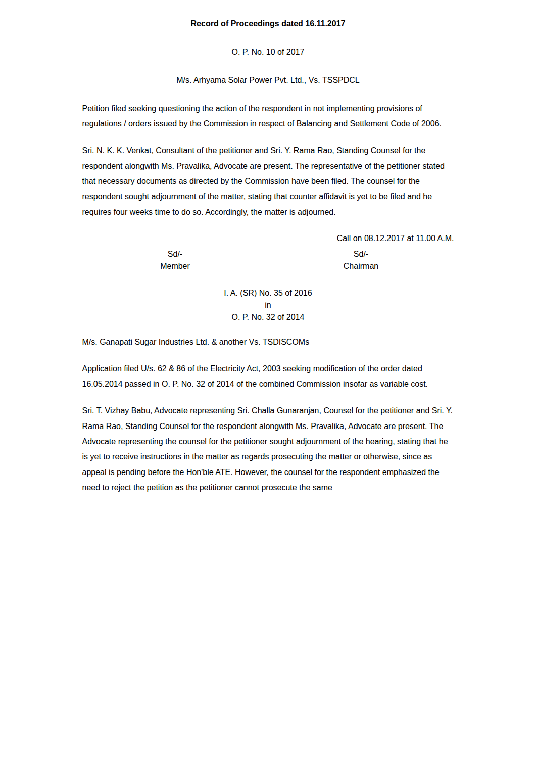Record of Proceedings dated 16.11.2017
O. P. No. 10 of 2017
M/s. Arhyama Solar Power Pvt. Ltd., Vs. TSSPDCL
Petition filed seeking questioning the action of the respondent in not implementing provisions of regulations / orders issued by the Commission in respect of Balancing and Settlement Code of 2006.
Sri. N. K. K. Venkat, Consultant of the petitioner and Sri. Y. Rama Rao, Standing Counsel for the respondent alongwith Ms. Pravalika, Advocate are present. The representative of the petitioner stated that necessary documents as directed by the Commission have been filed. The counsel for the respondent sought adjournment of the matter, stating that counter affidavit is yet to be filed and he requires four weeks time to do so. Accordingly, the matter is adjourned.
Call on 08.12.2017 at 11.00 A.M.
| Sd/- Member | Sd/- Chairman |
I. A. (SR) No. 35 of 2016
in
O. P. No. 32 of 2014
M/s. Ganapati Sugar Industries Ltd. & another Vs. TSDISCOMs
Application filed U/s. 62 & 86 of the Electricity Act, 2003 seeking modification of the order dated 16.05.2014 passed in O. P. No. 32 of 2014 of the combined Commission insofar as variable cost.
Sri. T. Vizhay Babu, Advocate representing Sri. Challa Gunaranjan, Counsel for the petitioner and Sri. Y. Rama Rao, Standing Counsel for the respondent alongwith Ms. Pravalika, Advocate are present. The Advocate representing the counsel for the petitioner sought adjournment of the hearing, stating that he is yet to receive instructions in the matter as regards prosecuting the matter or otherwise, since as appeal is pending before the Hon'ble ATE. However, the counsel for the respondent emphasized the need to reject the petition as the petitioner cannot prosecute the same